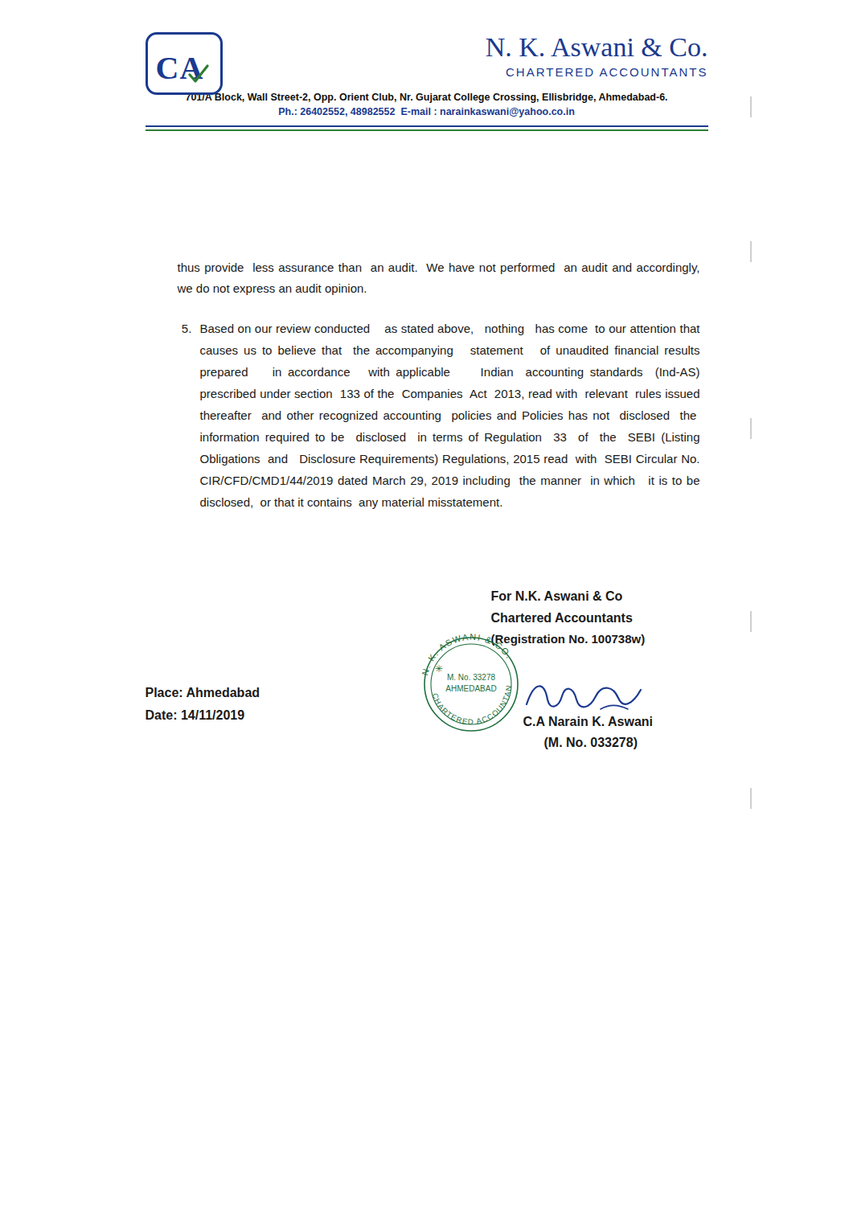CA
N. K. Aswani & Co.
CHARTERED ACCOUNTANTS
701/A Block, Wall Street-2, Opp. Orient Club, Nr. Gujarat College Crossing, Ellisbridge, Ahmedabad-6.
Ph.: 26402552, 48982552 E-mail : narainkaswani@yahoo.co.in
thus provide less assurance than an audit. We have not performed an audit and accordingly, we do not express an audit opinion.
Based on our review conducted as stated above, nothing has come to our attention that causes us to believe that the accompanying statement of unaudited financial results prepared in accordance with applicable Indian accounting standards (Ind-AS) prescribed under section 133 of the Companies Act 2013, read with relevant rules issued thereafter and other recognized accounting policies and Policies has not disclosed the information required to be disclosed in terms of Regulation 33 of the SEBI (Listing Obligations and Disclosure Requirements) Regulations, 2015 read with SEBI Circular No. CIR/CFD/CMD1/44/2019 dated March 29, 2019 including the manner in which it is to be disclosed, or that it contains any material misstatement.
Place: Ahmedabad
Date: 14/11/2019
N. K. ASWANI & CO. CHARTERED ACCOUNTANTS M. No. 33278 AHMEDABAD ✳
For N.K. Aswani & Co
Chartered Accountants
(Registration No. 100738w)
C.A Narain K. Aswani
(M. No. 033278)